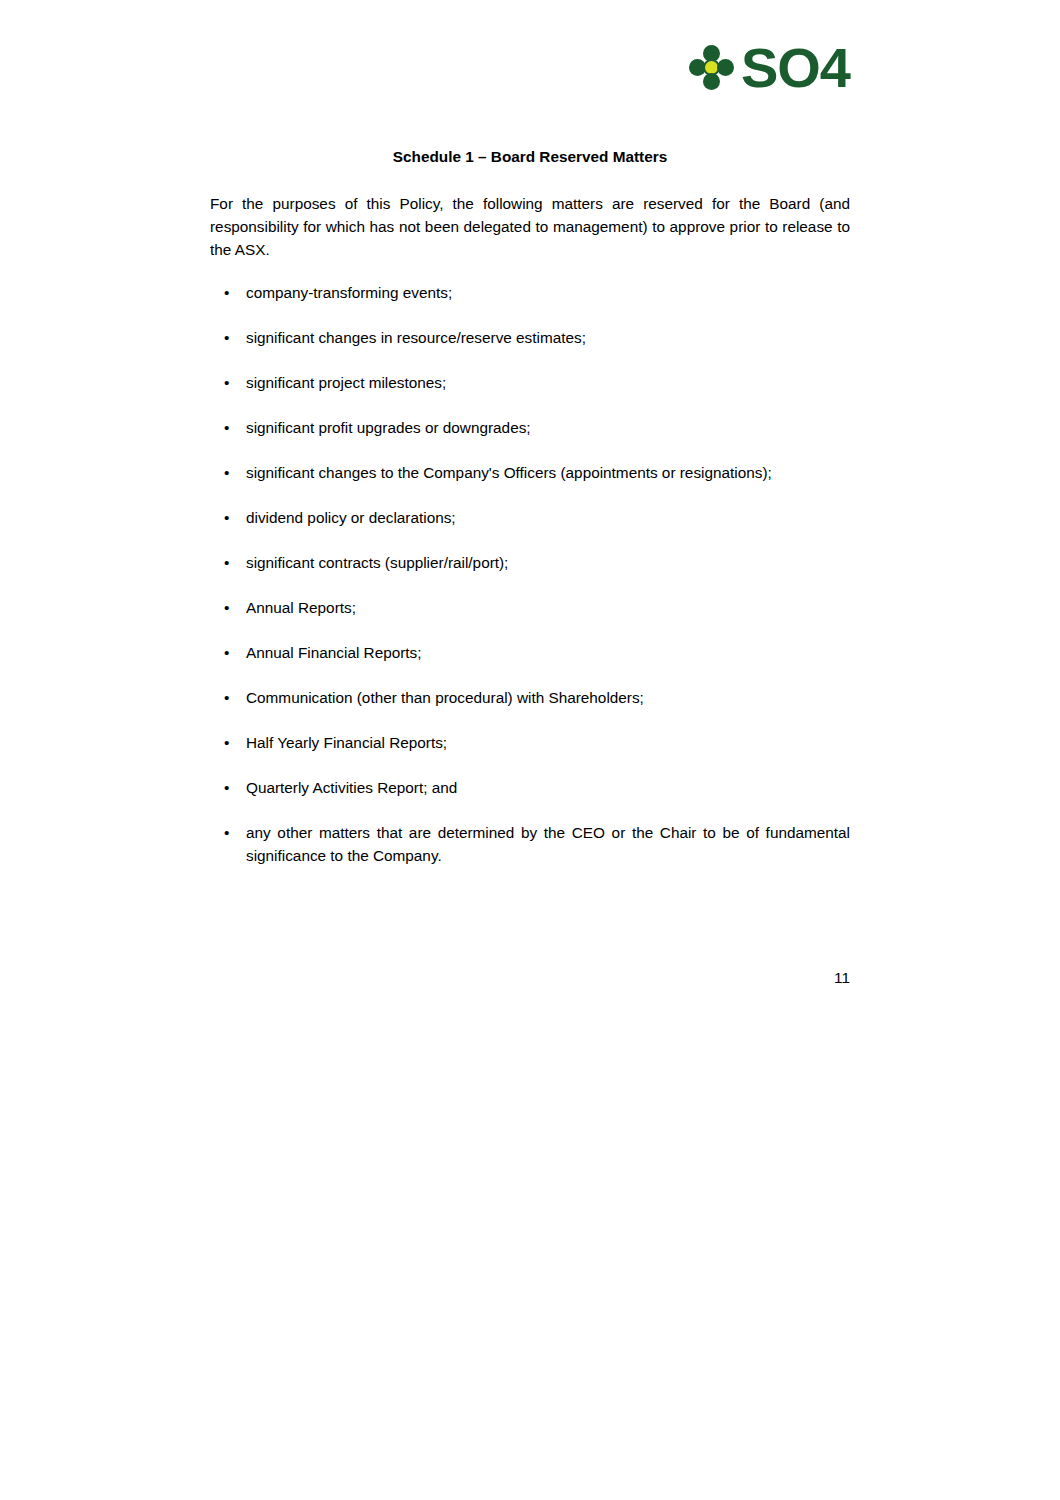SO4
Schedule 1 – Board Reserved Matters
For the purposes of this Policy, the following matters are reserved for the Board (and responsibility for which has not been delegated to management) to approve prior to release to the ASX.
company-transforming events;
significant changes in resource/reserve estimates;
significant project milestones;
significant profit upgrades or downgrades;
significant changes to the Company's Officers (appointments or resignations);
dividend policy or declarations;
significant contracts (supplier/rail/port);
Annual Reports;
Annual Financial Reports;
Communication (other than procedural) with Shareholders;
Half Yearly Financial Reports;
Quarterly Activities Report; and
any other matters that are determined by the CEO or the Chair to be of fundamental significance to the Company.
11